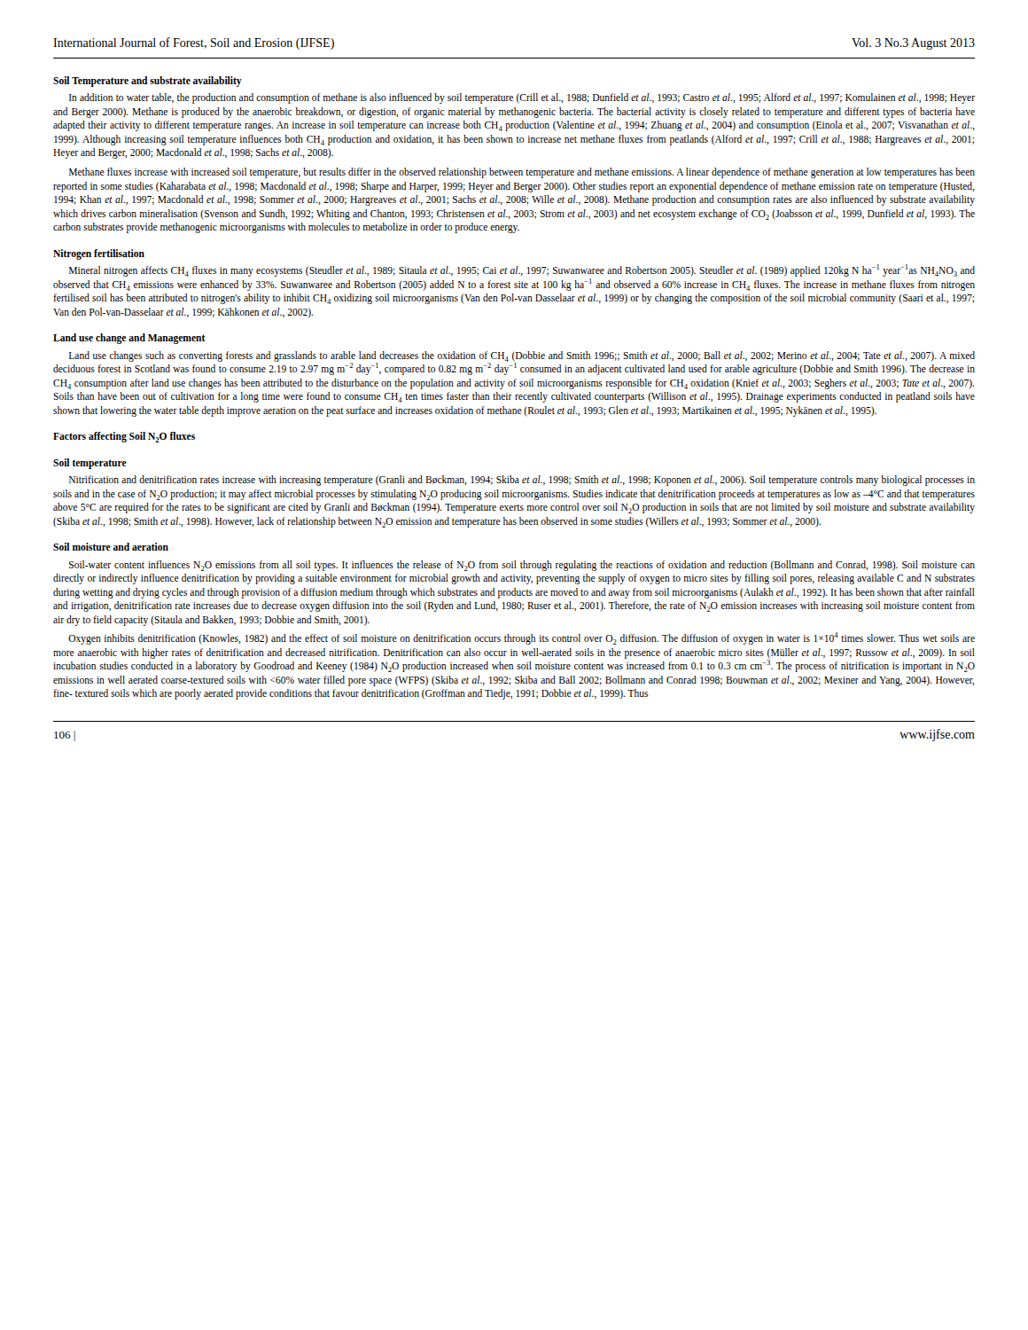International Journal of Forest, Soil and Erosion (IJFSE) Vol. 3 No.3 August 2013
Soil Temperature and substrate availability
In addition to water table, the production and consumption of methane is also influenced by soil temperature (Crill et al., 1988; Dunfield et al., 1993; Castro et al., 1995; Alford et al., 1997; Komulainen et al., 1998; Heyer and Berger 2000). Methane is produced by the anaerobic breakdown, or digestion, of organic material by methanogenic bacteria. The bacterial activity is closely related to temperature and different types of bacteria have adapted their activity to different temperature ranges. An increase in soil temperature can increase both CH4 production (Valentine et al., 1994; Zhuang et al., 2004) and consumption (Einola et al., 2007; Visvanathan et al., 1999). Although increasing soil temperature influences both CH4 production and oxidation, it has been shown to increase net methane fluxes from peatlands (Alford et al., 1997; Crill et al., 1988; Hargreaves et al., 2001; Heyer and Berger, 2000; Macdonald et al., 1998; Sachs et al., 2008).
Methane fluxes increase with increased soil temperature, but results differ in the observed relationship between temperature and methane emissions. A linear dependence of methane generation at low temperatures has been reported in some studies (Kaharabata et al., 1998; Macdonald et al., 1998; Sharpe and Harper, 1999; Heyer and Berger 2000). Other studies report an exponential dependence of methane emission rate on temperature (Husted, 1994; Khan et al., 1997; Macdonald et al., 1998; Sommer et al., 2000; Hargreaves et al., 2001; Sachs et al., 2008; Wille et al., 2008). Methane production and consumption rates are also influenced by substrate availability which drives carbon mineralisation (Svenson and Sundh, 1992; Whiting and Chanton, 1993; Christensen et al., 2003; Strom et al., 2003) and net ecosystem exchange of CO2 (Joabsson et al., 1999, Dunfield et al, 1993). The carbon substrates provide methanogenic microorganisms with molecules to metabolize in order to produce energy.
Nitrogen fertilisation
Mineral nitrogen affects CH4 fluxes in many ecosystems (Steudler et al., 1989; Sitaula et al., 1995; Cai et al., 1997; Suwanwaree and Robertson 2005). Steudler et al. (1989) applied 120kg N ha−1 year−1as NH4NO3 and observed that CH4 emissions were enhanced by 33%. Suwanwaree and Robertson (2005) added N to a forest site at 100 kg ha−1 and observed a 60% increase in CH4 fluxes. The increase in methane fluxes from nitrogen fertilised soil has been attributed to nitrogen's ability to inhibit CH4 oxidizing soil microorganisms (Van den Pol-van Dasselaar et al., 1999) or by changing the composition of the soil microbial community (Saari et al., 1997; Van den Pol-van-Dasselaar et al., 1999; Kähkonen et al., 2002).
Land use change and Management
Land use changes such as converting forests and grasslands to arable land decreases the oxidation of CH4 (Dobbie and Smith 1996;; Smith et al., 2000; Ball et al., 2002; Merino et al., 2004; Tate et al., 2007). A mixed deciduous forest in Scotland was found to consume 2.19 to 2.97 mg m−2 day−1, compared to 0.82 mg m−2 day−1 consumed in an adjacent cultivated land used for arable agriculture (Dobbie and Smith 1996). The decrease in CH4 consumption after land use changes has been attributed to the disturbance on the population and activity of soil microorganisms responsible for CH4 oxidation (Knief et al., 2003; Seghers et al., 2003; Tate et al., 2007). Soils than have been out of cultivation for a long time were found to consume CH4 ten times faster than their recently cultivated counterparts (Willison et al., 1995). Drainage experiments conducted in peatland soils have shown that lowering the water table depth improve aeration on the peat surface and increases oxidation of methane (Roulet et al., 1993; Glen et al., 1993; Martikainen et al., 1995; Nykänen et al., 1995).
Factors affecting Soil N2O fluxes
Soil temperature
Nitrification and denitrification rates increase with increasing temperature (Granli and Bøckman, 1994; Skiba et al., 1998; Smith et al., 1998; Koponen et al., 2006). Soil temperature controls many biological processes in soils and in the case of N2O production; it may affect microbial processes by stimulating N2O producing soil microorganisms. Studies indicate that denitrification proceeds at temperatures as low as –4°C and that temperatures above 5°C are required for the rates to be significant are cited by Granli and Bøckman (1994). Temperature exerts more control over soil N2O production in soils that are not limited by soil moisture and substrate availability (Skiba et al., 1998; Smith et al., 1998). However, lack of relationship between N2O emission and temperature has been observed in some studies (Willers et al., 1993; Sommer et al., 2000).
Soil moisture and aeration
Soil-water content influences N2O emissions from all soil types. It influences the release of N2O from soil through regulating the reactions of oxidation and reduction (Bollmann and Conrad, 1998). Soil moisture can directly or indirectly influence denitrification by providing a suitable environment for microbial growth and activity, preventing the supply of oxygen to micro sites by filling soil pores, releasing available C and N substrates during wetting and drying cycles and through provision of a diffusion medium through which substrates and products are moved to and away from soil microorganisms (Aulakh et al., 1992). It has been shown that after rainfall and irrigation, denitrification rate increases due to decrease oxygen diffusion into the soil (Ryden and Lund, 1980; Ruser et al., 2001). Therefore, the rate of N2O emission increases with increasing soil moisture content from air dry to field capacity (Sitaula and Bakken, 1993; Dobbie and Smith, 2001).
Oxygen inhibits denitrification (Knowles, 1982) and the effect of soil moisture on denitrification occurs through its control over O2 diffusion. The diffusion of oxygen in water is 1×104 times slower. Thus wet soils are more anaerobic with higher rates of denitrification and decreased nitrification. Denitrification can also occur in well-aerated soils in the presence of anaerobic micro sites (Müller et al., 1997; Russow et al., 2009). In soil incubation studies conducted in a laboratory by Goodroad and Keeney (1984) N2O production increased when soil moisture content was increased from 0.1 to 0.3 cm cm−3. The process of nitrification is important in N2O emissions in well aerated coarse-textured soils with <60% water filled pore space (WFPS) (Skiba et al., 1992; Skiba and Ball 2002; Bollmann and Conrad 1998; Bouwman et al., 2002; Mexiner and Yang, 2004). However, fine- textured soils which are poorly aerated provide conditions that favour denitrification (Groffman and Tiedje, 1991; Dobbie et al., 1999). Thus
106 | www.ijfse.com